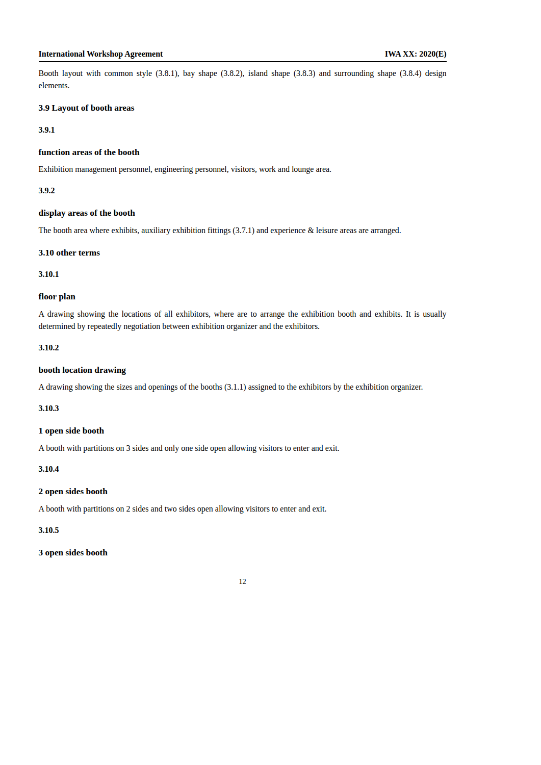International Workshop Agreement IWA XX: 2020(E)
Booth layout with common style (3.8.1), bay shape (3.8.2), island shape (3.8.3) and surrounding shape (3.8.4) design elements.
3.9 Layout of booth areas
3.9.1
function areas of the booth
Exhibition management personnel, engineering personnel, visitors, work and lounge area.
3.9.2
display areas of the booth
The booth area where exhibits, auxiliary exhibition fittings (3.7.1) and experience & leisure areas are arranged.
3.10 other terms
3.10.1
floor plan
A drawing showing the locations of all exhibitors, where are to arrange the exhibition booth and exhibits. It is usually determined by repeatedly negotiation between exhibition organizer and the exhibitors.
3.10.2
booth location drawing
A drawing showing the sizes and openings of the booths (3.1.1) assigned to the exhibitors by the exhibition organizer.
3.10.3
1 open side booth
A booth with partitions on 3 sides and only one side open allowing visitors to enter and exit.
3.10.4
2 open sides booth
A booth with partitions on 2 sides and two sides open allowing visitors to enter and exit.
3.10.5
3 open sides booth
12